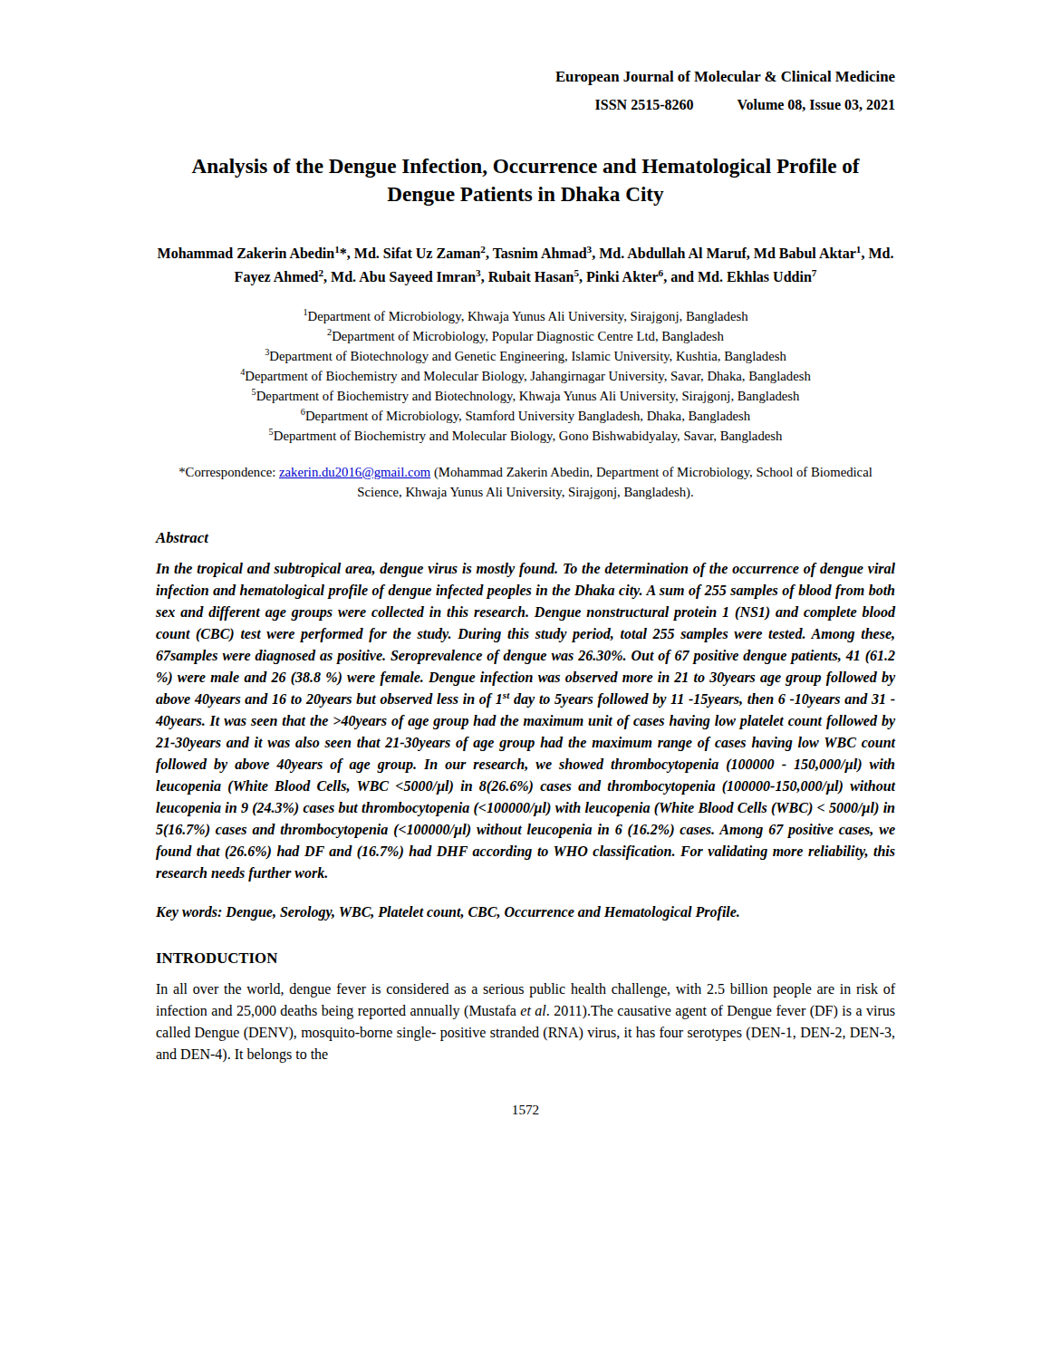European Journal of Molecular & Clinical Medicine
ISSN 2515-8260 Volume 08, Issue 03, 2021
Analysis of the Dengue Infection, Occurrence and Hematological Profile of Dengue Patients in Dhaka City
Mohammad Zakerin Abedin1*, Md. Sifat Uz Zaman2, Tasnim Ahmad3, Md. Abdullah Al Maruf, Md Babul Aktar1, Md. Fayez Ahmed2, Md. Abu Sayeed Imran3, Rubait Hasan5, Pinki Akter6, and Md. Ekhlas Uddin7
1Department of Microbiology, Khwaja Yunus Ali University, Sirajgonj, Bangladesh
2Department of Microbiology, Popular Diagnostic Centre Ltd, Bangladesh
3Department of Biotechnology and Genetic Engineering, Islamic University, Kushtia, Bangladesh
4Department of Biochemistry and Molecular Biology, Jahangirnagar University, Savar, Dhaka, Bangladesh
5Department of Biochemistry and Biotechnology, Khwaja Yunus Ali University, Sirajgonj, Bangladesh
6Department of Microbiology, Stamford University Bangladesh, Dhaka, Bangladesh
5Department of Biochemistry and Molecular Biology, Gono Bishwabidyalay, Savar, Bangladesh
*Correspondence: zakerin.du2016@gmail.com (Mohammad Zakerin Abedin, Department of Microbiology, School of Biomedical Science, Khwaja Yunus Ali University, Sirajgonj, Bangladesh).
Abstract
In the tropical and subtropical area, dengue virus is mostly found. To the determination of the occurrence of dengue viral infection and hematological profile of dengue infected peoples in the Dhaka city. A sum of 255 samples of blood from both sex and different age groups were collected in this research. Dengue nonstructural protein 1 (NS1) and complete blood count (CBC) test were performed for the study. During this study period, total 255 samples were tested. Among these, 67samples were diagnosed as positive. Seroprevalence of dengue was 26.30%. Out of 67 positive dengue patients, 41 (61.2 %) were male and 26 (38.8 %) were female. Dengue infection was observed more in 21 to 30years age group followed by above 40years and 16 to 20years but observed less in of 1st day to 5years followed by 11 -15years, then 6 -10years and 31 - 40years. It was seen that the >40years of age group had the maximum unit of cases having low platelet count followed by 21-30years and it was also seen that 21-30years of age group had the maximum range of cases having low WBC count followed by above 40years of age group. In our research, we showed thrombocytopenia (100000 - 150,000/µl) with leucopenia (White Blood Cells, WBC <5000/µl) in 8(26.6%) cases and thrombocytopenia (100000-150,000/µl) without leucopenia in 9 (24.3%) cases but thrombocytopenia (<100000/µl) with leucopenia (White Blood Cells (WBC) < 5000/µl) in 5(16.7%) cases and thrombocytopenia (<100000/µl) without leucopenia in 6 (16.2%) cases. Among 67 positive cases, we found that (26.6%) had DF and (16.7%) had DHF according to WHO classification. For validating more reliability, this research needs further work.
Key words: Dengue, Serology, WBC, Platelet count, CBC, Occurrence and Hematological Profile.
INTRODUCTION
In all over the world, dengue fever is considered as a serious public health challenge, with 2.5 billion people are in risk of infection and 25,000 deaths being reported annually (Mustafa et al. 2011).The causative agent of Dengue fever (DF) is a virus called Dengue (DENV), mosquito-borne single- positive stranded (RNA) virus, it has four serotypes (DEN-1, DEN-2, DEN-3, and DEN-4). It belongs to the
1572